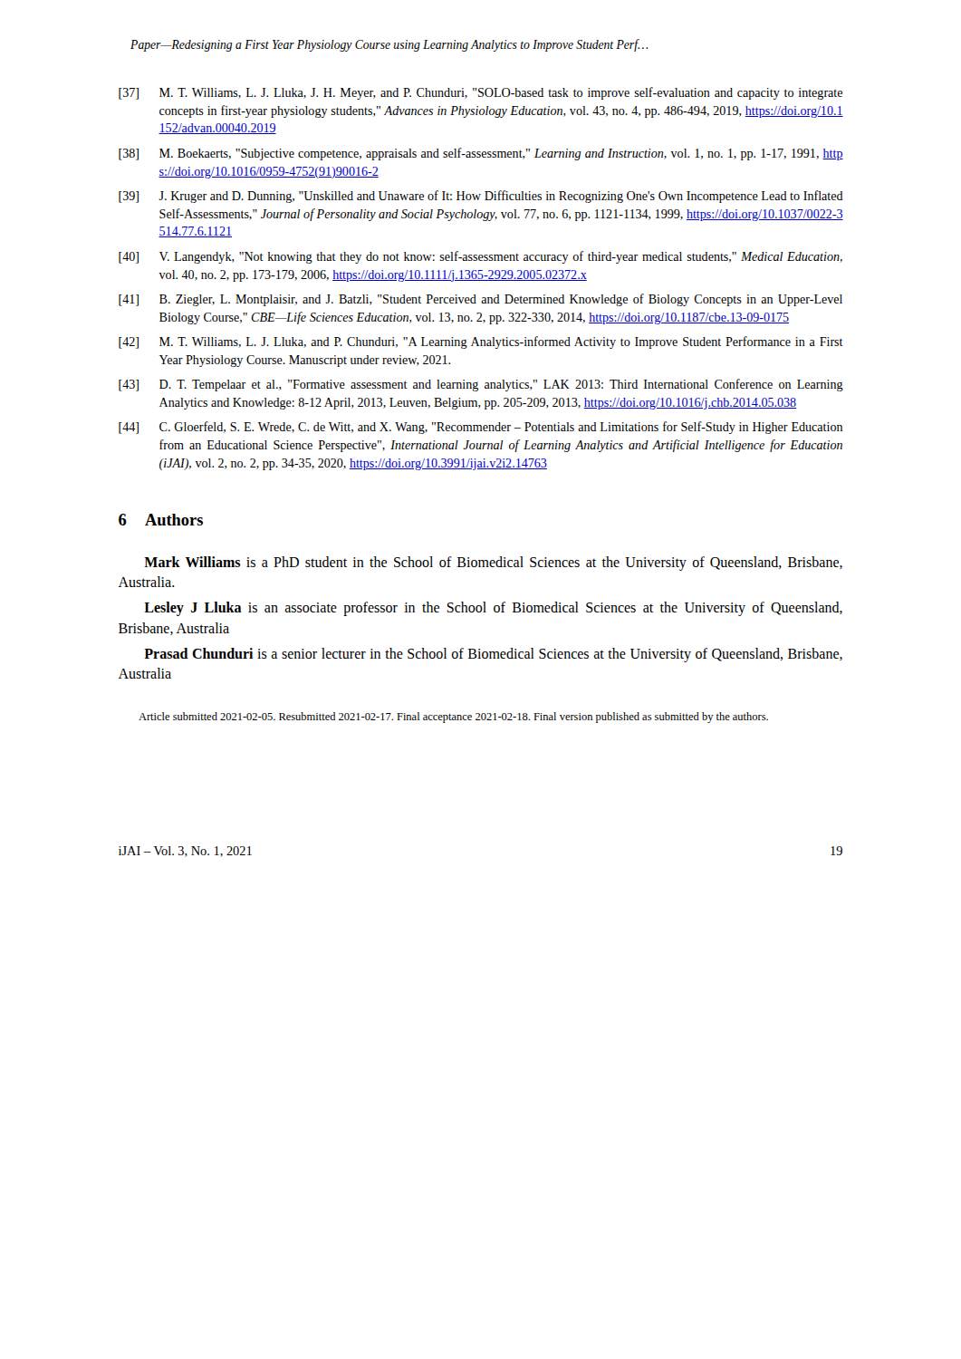Paper—Redesigning a First Year Physiology Course using Learning Analytics to Improve Student Perf…
[37] M. T. Williams, L. J. Lluka, J. H. Meyer, and P. Chunduri, "SOLO-based task to improve self-evaluation and capacity to integrate concepts in first-year physiology students," Advances in Physiology Education, vol. 43, no. 4, pp. 486-494, 2019, https://doi.org/10.1152/advan.00040.2019
[38] M. Boekaerts, "Subjective competence, appraisals and self-assessment," Learning and Instruction, vol. 1, no. 1, pp. 1-17, 1991, https://doi.org/10.1016/0959-4752(91)90016-2
[39] J. Kruger and D. Dunning, "Unskilled and Unaware of It: How Difficulties in Recognizing One's Own Incompetence Lead to Inflated Self-Assessments," Journal of Personality and Social Psychology, vol. 77, no. 6, pp. 1121-1134, 1999, https://doi.org/10.1037/0022-3514.77.6.1121
[40] V. Langendyk, "Not knowing that they do not know: self-assessment accuracy of third-year medical students," Medical Education, vol. 40, no. 2, pp. 173-179, 2006, https://doi.org/10.1111/j.1365-2929.2005.02372.x
[41] B. Ziegler, L. Montplaisir, and J. Batzli, "Student Perceived and Determined Knowledge of Biology Concepts in an Upper-Level Biology Course," CBE—Life Sciences Education, vol. 13, no. 2, pp. 322-330, 2014, https://doi.org/10.1187/cbe.13-09-0175
[42] M. T. Williams, L. J. Lluka, and P. Chunduri, "A Learning Analytics-informed Activity to Improve Student Performance in a First Year Physiology Course. Manuscript under review, 2021.
[43] D. T. Tempelaar et al., "Formative assessment and learning analytics," LAK 2013: Third International Conference on Learning Analytics and Knowledge: 8-12 April, 2013, Leuven, Belgium, pp. 205-209, 2013, https://doi.org/10.1016/j.chb.2014.05.038
[44] C. Gloerfeld, S. E. Wrede, C. de Witt, and X. Wang, "Recommender – Potentials and Limitations for Self-Study in Higher Education from an Educational Science Perspective", International Journal of Learning Analytics and Artificial Intelligence for Education (iJAI), vol. 2, no. 2, pp. 34-35, 2020, https://doi.org/10.3991/ijai.v2i2.14763
6 Authors
Mark Williams is a PhD student in the School of Biomedical Sciences at the University of Queensland, Brisbane, Australia.
Lesley J Lluka is an associate professor in the School of Biomedical Sciences at the University of Queensland, Brisbane, Australia
Prasad Chunduri is a senior lecturer in the School of Biomedical Sciences at the University of Queensland, Brisbane, Australia
Article submitted 2021-02-05. Resubmitted 2021-02-17. Final acceptance 2021-02-18. Final version published as submitted by the authors.
iJAI – Vol. 3, No. 1, 2021 19